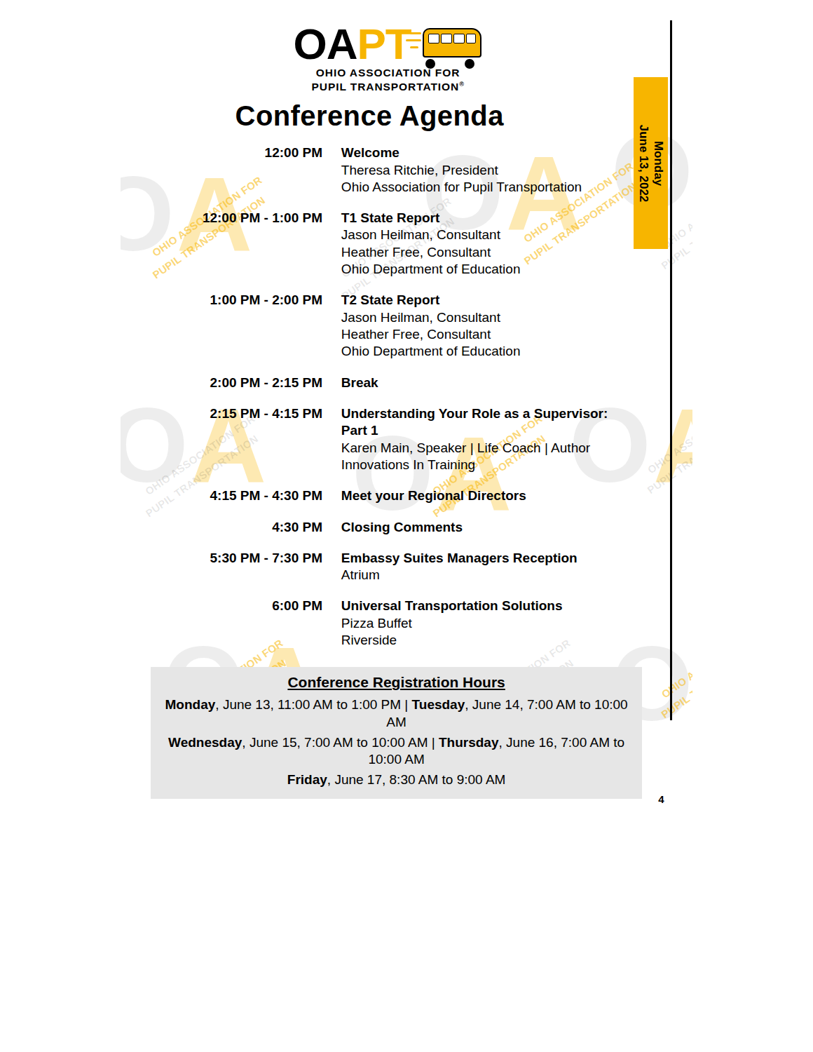OA
OA
OA
OA
OA
OA
OA
OA
OA
OA
OA
OHIO ASSOCIATION FOR
PUPIL TRANSPORTATION
OHIO ASSOCIATION FOR
PUPIL TRANSPORTATION
OHIO ASSOCIATION FOR
PUPIL TRANSPORTATION
OHIO ASSOCIATION
PUPIL TRANSPORT
OHIO ASSOCIATION FOR
PUPIL TRANSPORTATION
OHIO ASSOCIATION FOR
PUPIL TRANSPORTATION
OHIO ASSOCIATION
PUPIL TRANSPORT
OHIO ASSOCIATION FOR
PUPIL TRANSPORTATION
OHIO ASSOCIATION FOR
PUPIL TRANSPORTATION
OHIO ASSOCIATION
PUPIL TRANSPORT
OHIO ASSOCIATION FOR
PUPIL TRANSPORTATION
OHIO ASSOCIATION FOR
PUPIL TRANSPORTATION
Monday
June 13, 2022
OA PT
OHIO ASSOCIATION FOR
PUPIL TRANSPORTATION®
Conference Agenda
| 12:00 PM | Welcome Theresa Ritchie, President Ohio Association for Pupil Transportation |
| 12:00 PM - 1:00 PM | T1 State Report Jason Heilman, Consultant Heather Free, Consultant Ohio Department of Education |
| 1:00 PM - 2:00 PM | T2 State Report Jason Heilman, Consultant Heather Free, Consultant Ohio Department of Education |
| 2:00 PM - 2:15 PM | Break |
| 2:15 PM - 4:15 PM | Understanding Your Role as a Supervisor: Part 1 Karen Main, Speaker / Life Coach / Author Innovations In Training |
| 4:15 PM - 4:30 PM | Meet your Regional Directors |
| 4:30 PM | Closing Comments |
| 5:30 PM - 7:30 PM | Embassy Suites Managers Reception Atrium |
| 6:00 PM | Universal Transportation Solutions Pizza Buffet Riverside |
Conference Registration Hours
Monday, June 13, 11:00 AM to 1:00 PM | Tuesday, June 14, 7:00 AM to 10:00 AM
Wednesday, June 15, 7:00 AM to 10:00 AM | Thursday, June 16, 7:00 AM to 10:00 AM
Friday, June 17, 8:30 AM to 9:00 AM
4